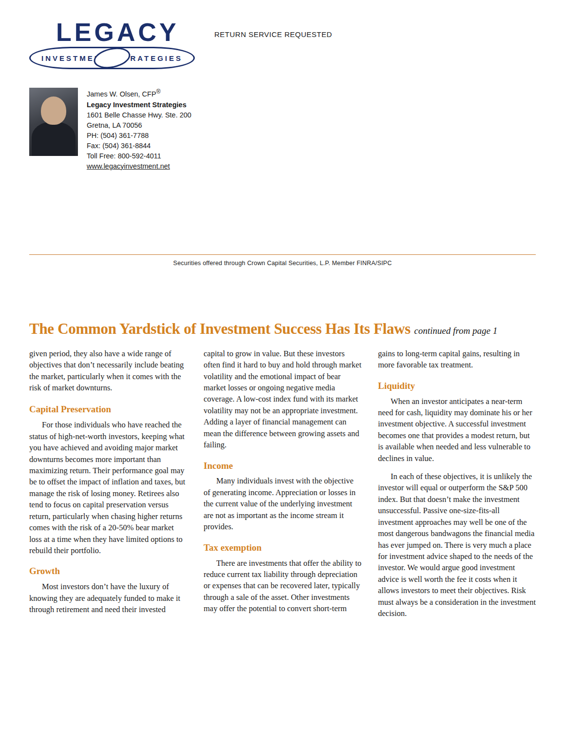RETURN SERVICE REQUESTED
LEGACY
INVESTMENT STRATEGIES
James W. Olsen, CFP®
Legacy Investment Strategies
1601 Belle Chasse Hwy. Ste. 200
Gretna, LA 70056
PH: (504) 361-7788
Fax: (504) 361-8844
Toll Free: 800-592-4011
www.legacyinvestment.net
Securities offered through Crown Capital Securities, L.P. Member FINRA/SIPC
The Common Yardstick of Investment Success Has Its Flaws continued from page 1
given period, they also have a wide range of objectives that don’t necessarily include beating the market, particularly when it comes with the risk of market downturns.
Capital Preservation
For those individuals who have reached the status of high-net-worth investors, keeping what you have achieved and avoiding major market downturns becomes more important than maximizing return. Their performance goal may be to offset the impact of inflation and taxes, but manage the risk of losing money. Retirees also tend to focus on capital preservation versus return, particularly when chasing higher returns comes with the risk of a 20-50% bear market loss at a time when they have limited options to rebuild their portfolio.
Growth
Most investors don’t have the luxury of knowing they are adequately funded to make it through retirement and need their invested capital to grow in value. But these investors often find it hard to buy and hold through market volatility and the emotional impact of bear market losses or ongoing negative media coverage. A low-cost index fund with its market volatility may not be an appropriate investment. Adding a layer of financial management can mean the difference between growing assets and failing.
Income
Many individuals invest with the objective of generating income. Appreciation or losses in the current value of the underlying investment are not as important as the income stream it provides.
Tax exemption
There are investments that offer the ability to reduce current tax liability through depreciation or expenses that can be recovered later, typically through a sale of the asset. Other investments may offer the potential to convert short-term gains to long-term capital gains, resulting in more favorable tax treatment.
Liquidity
When an investor anticipates a near-term need for cash, liquidity may dominate his or her investment objective. A successful investment becomes one that provides a modest return, but is available when needed and less vulnerable to declines in value.
In each of these objectives, it is unlikely the investor will equal or outperform the S&P 500 index. But that doesn’t make the investment unsuccessful. Passive one-size-fits-all investment approaches may well be one of the most dangerous bandwagons the financial media has ever jumped on. There is very much a place for investment advice shaped to the needs of the investor. We would argue good investment advice is well worth the fee it costs when it allows investors to meet their objectives. Risk must always be a consideration in the investment decision.